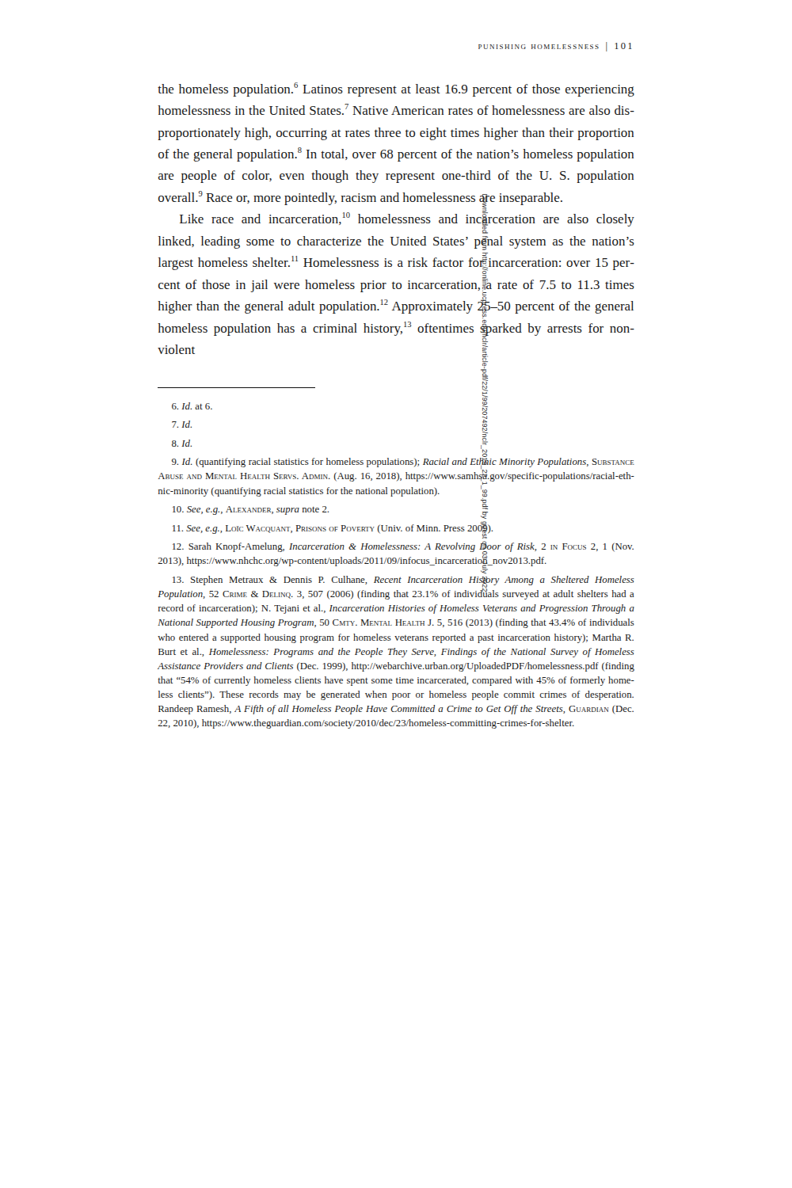Downloaded from http://online.ucpress.edu/nclr/article-pdf/22/1/99/207492/nclr_2019_22_1_99.pdf by guest on 03 July 2022
punishing homelessness|101
the homeless population.6 Latinos represent at least 16.9 percent of those experiencing homelessness in the United States.7 Native American rates of homelessness are also disproportionately high, occurring at rates three to eight times higher than their proportion of the general population.8 In total, over 68 percent of the nation’s homeless population are people of color, even though they represent one-third of the U. S. population overall.9 Race or, more pointedly, racism and homelessness are inseparable.
Like race and incarceration,10 homelessness and incarceration are also closely linked, leading some to characterize the United States’ penal system as the nation’s largest homeless shelter.11 Homelessness is a risk factor for incarceration: over 15 percent of those in jail were homeless prior to incarceration, a rate of 7.5 to 11.3 times higher than the general adult population.12 Approximately 25–50 percent of the general homeless population has a criminal history,13 oftentimes sparked by arrests for non-violent
6. Id. at 6.
7. Id.
8. Id.
9. Id. (quantifying racial statistics for homeless populations); Racial and Ethnic Minority Populations, Substance Abuse and Mental Health Servs. Admin. (Aug. 16, 2018), https://www.samhsa.gov/specific-populations/racial-ethnic-minority (quantifying racial statistics for the national population).
10. See, e.g., Alexander, supra note 2.
11. See, e.g., Loïc Wacquant, Prisons of Poverty (Univ. of Minn. Press 2009).
12. Sarah Knopf-Amelung, Incarceration & Homelessness: A Revolving Door of Risk, 2 in Focus 2, 1 (Nov. 2013), https://www.nhchc.org/wp-content/uploads/2011/09/infocus_incarceration_nov2013.pdf.
13. Stephen Metraux & Dennis P. Culhane, Recent Incarceration History Among a Sheltered Homeless Population, 52 Crime & Delinq. 3, 507 (2006) (finding that 23.1% of individuals surveyed at adult shelters had a record of incarceration); N. Tejani et al., Incarceration Histories of Homeless Veterans and Progression Through a National Supported Housing Program, 50 Cmty. Mental Health J. 5, 516 (2013) (finding that 43.4% of individuals who entered a supported housing program for homeless veterans reported a past incarceration history); Martha R. Burt et al., Homelessness: Programs and the People They Serve, Findings of the National Survey of Homeless Assistance Providers and Clients (Dec. 1999), http://webarchive.urban.org/UploadedPDF/homelessness.pdf (finding that “54% of currently homeless clients have spent some time incarcerated, compared with 45% of formerly homeless clients”). These records may be generated when poor or homeless people commit crimes of desperation. Randeep Ramesh, A Fifth of all Homeless People Have Committed a Crime to Get Off the Streets, Guardian (Dec. 22, 2010), https://www.theguardian.com/society/2010/dec/23/homeless-committing-crimes-for-shelter.